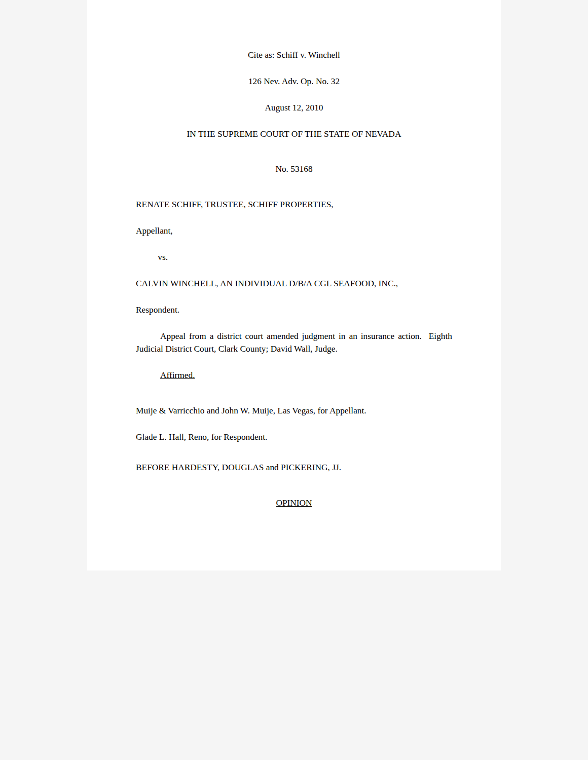Cite as: Schiff v. Winchell
126 Nev. Adv. Op. No. 32
August 12, 2010
IN THE SUPREME COURT OF THE STATE OF NEVADA
No. 53168
RENATE SCHIFF, TRUSTEE, SCHIFF PROPERTIES,
Appellant,
vs.
CALVIN WINCHELL, AN INDIVIDUAL D/B/A CGL SEAFOOD, INC.,
Respondent.
Appeal from a district court amended judgment in an insurance action. Eighth Judicial District Court, Clark County; David Wall, Judge.
Affirmed.
Muije & Varricchio and John W. Muije, Las Vegas, for Appellant.
Glade L. Hall, Reno, for Respondent.
BEFORE HARDESTY, DOUGLAS and PICKERING, JJ.
OPINION